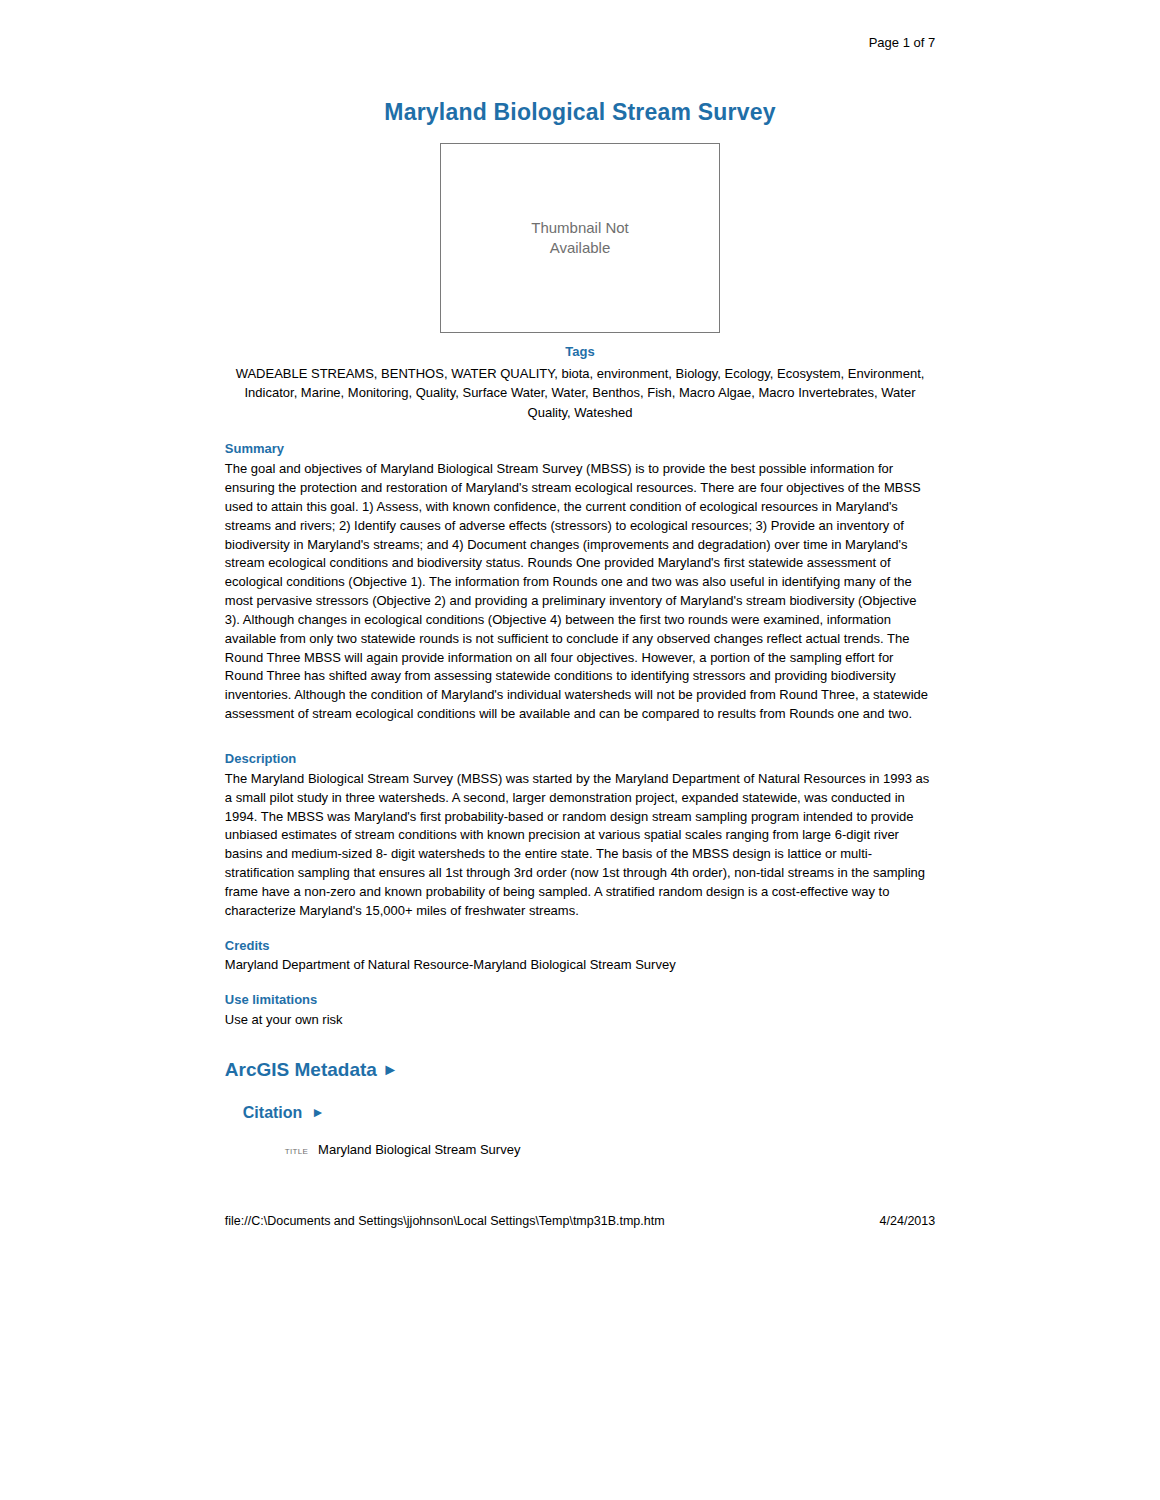Page 1 of 7
Maryland Biological Stream Survey
Thumbnail Not
Available
Tags
WADEABLE STREAMS, BENTHOS, WATER QUALITY, biota, environment, Biology, Ecology, Ecosystem, Environment, Indicator, Marine, Monitoring, Quality, Surface Water, Water, Benthos, Fish, Macro Algae, Macro Invertebrates, Water Quality, Wateshed
Summary
The goal and objectives of Maryland Biological Stream Survey (MBSS) is to provide the best possible information for ensuring the protection and restoration of Maryland's stream ecological resources. There are four objectives of the MBSS used to attain this goal. 1) Assess, with known confidence, the current condition of ecological resources in Maryland's streams and rivers; 2) Identify causes of adverse effects (stressors) to ecological resources; 3) Provide an inventory of biodiversity in Maryland's streams; and 4) Document changes (improvements and degradation) over time in Maryland's stream ecological conditions and biodiversity status. Rounds One provided Maryland's first statewide assessment of ecological conditions (Objective 1). The information from Rounds one and two was also useful in identifying many of the most pervasive stressors (Objective 2) and providing a preliminary inventory of Maryland's stream biodiversity (Objective 3). Although changes in ecological conditions (Objective 4) between the first two rounds were examined, information available from only two statewide rounds is not sufficient to conclude if any observed changes reflect actual trends. The Round Three MBSS will again provide information on all four objectives. However, a portion of the sampling effort for Round Three has shifted away from assessing statewide conditions to identifying stressors and providing biodiversity inventories. Although the condition of Maryland's individual watersheds will not be provided from Round Three, a statewide assessment of stream ecological conditions will be available and can be compared to results from Rounds one and two.
Description
The Maryland Biological Stream Survey (MBSS) was started by the Maryland Department of Natural Resources in 1993 as a small pilot study in three watersheds. A second, larger demonstration project, expanded statewide, was conducted in 1994. The MBSS was Maryland's first probability-based or random design stream sampling program intended to provide unbiased estimates of stream conditions with known precision at various spatial scales ranging from large 6-digit river basins and medium-sized 8- digit watersheds to the entire state. The basis of the MBSS design is lattice or multi-stratification sampling that ensures all 1st through 3rd order (now 1st through 4th order), non-tidal streams in the sampling frame have a non-zero and known probability of being sampled. A stratified random design is a cost-effective way to characterize Maryland's 15,000+ miles of freshwater streams.
Credits
Maryland Department of Natural Resource-Maryland Biological Stream Survey
Use limitations
Use at your own risk
ArcGIS Metadata ►
Citation ►
Title Maryland Biological Stream Survey
file://C:\Documents and Settings\jjohnson\Local Settings\Temp\tmp31B.tmp.htm 4/24/2013